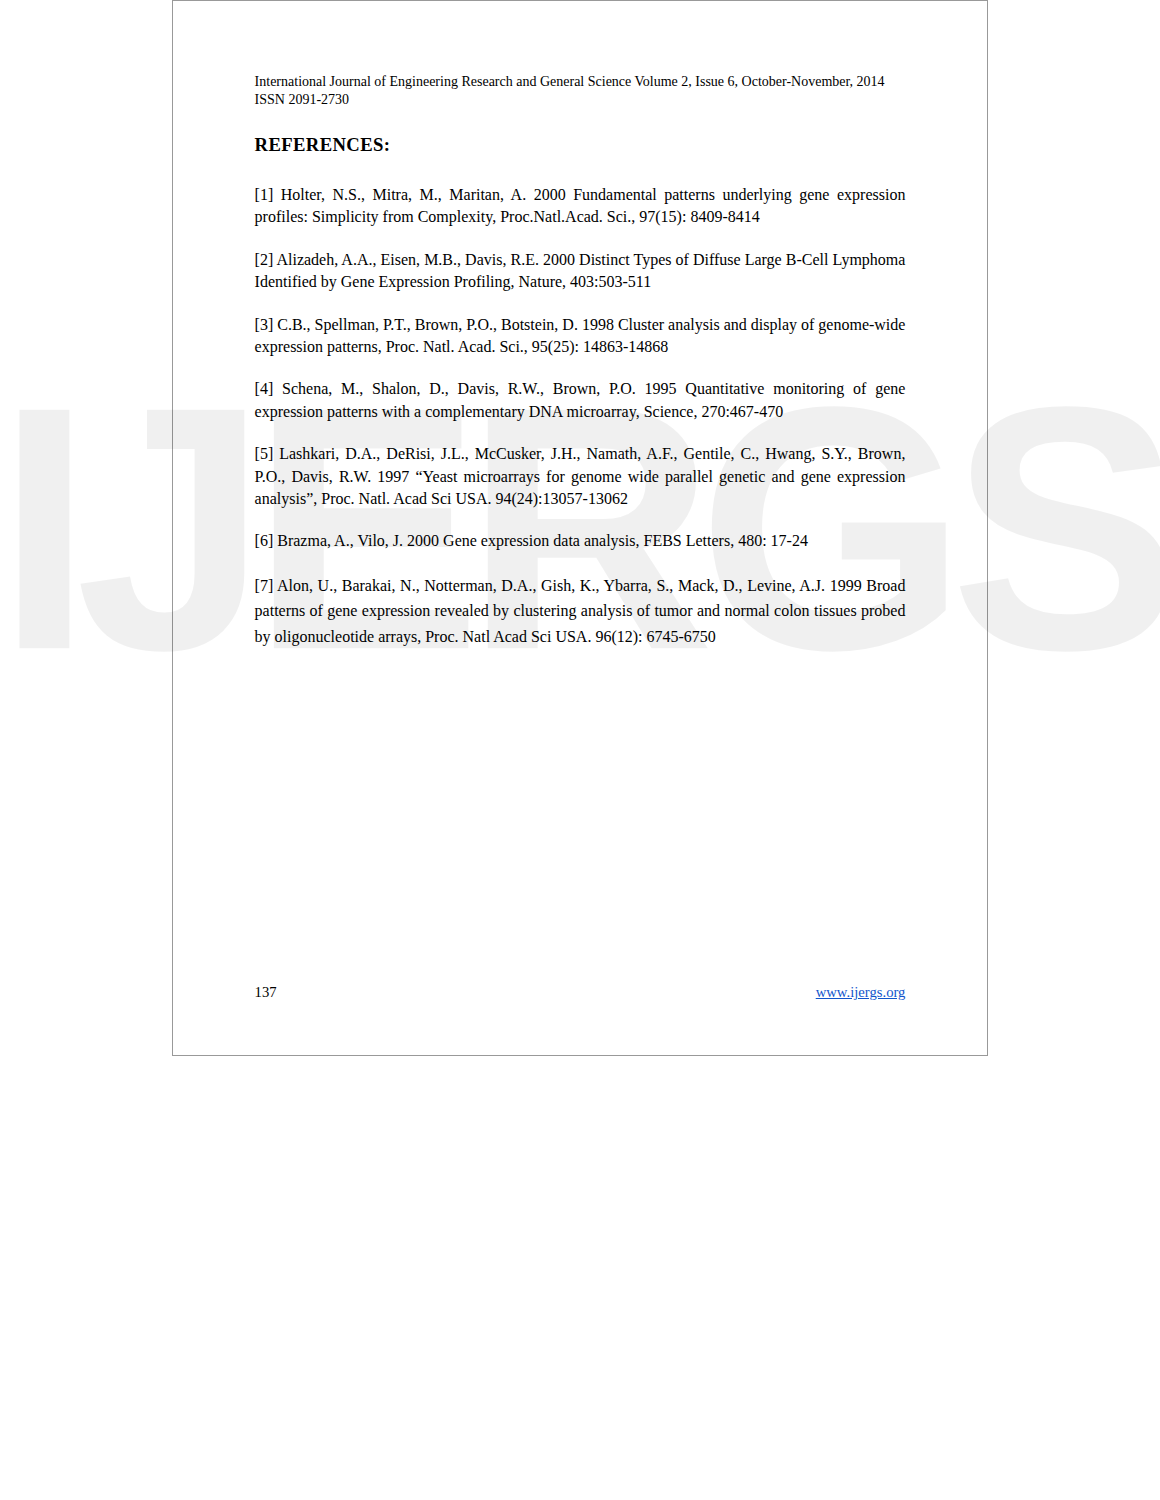IJERGS
International Journal of Engineering Research and General Science Volume 2, Issue 6, October-November, 2014
ISSN 2091-2730
REFERENCES:
[1] Holter, N.S., Mitra, M., Maritan, A. 2000 Fundamental patterns underlying gene expression profiles: Simplicity from Complexity, Proc.Natl.Acad. Sci., 97(15): 8409-8414
[2] Alizadeh, A.A., Eisen, M.B., Davis, R.E. 2000 Distinct Types of Diffuse Large B-Cell Lymphoma Identified by Gene Expression Profiling, Nature, 403:503-511
[3] C.B., Spellman, P.T., Brown, P.O., Botstein, D. 1998 Cluster analysis and display of genome-wide expression patterns, Proc. Natl. Acad. Sci., 95(25): 14863-14868
[4] Schena, M., Shalon, D., Davis, R.W., Brown, P.O. 1995 Quantitative monitoring of gene expression patterns with a complementary DNA microarray, Science, 270:467-470
[5] Lashkari, D.A., DeRisi, J.L., McCusker, J.H., Namath, A.F., Gentile, C., Hwang, S.Y., Brown, P.O., Davis, R.W. 1997 “Yeast microarrays for genome wide parallel genetic and gene expression analysis”, Proc. Natl. Acad Sci USA. 94(24):13057-13062
[6] Brazma, A., Vilo, J. 2000 Gene expression data analysis, FEBS Letters, 480: 17-24
[7] Alon, U., Barakai, N., Notterman, D.A., Gish, K., Ybarra, S., Mack, D., Levine, A.J. 1999 Broad patterns of gene expression revealed by clustering analysis of tumor and normal colon tissues probed by oligonucleotide arrays, Proc. Natl Acad Sci USA. 96(12): 6745-6750
137 www.ijergs.org